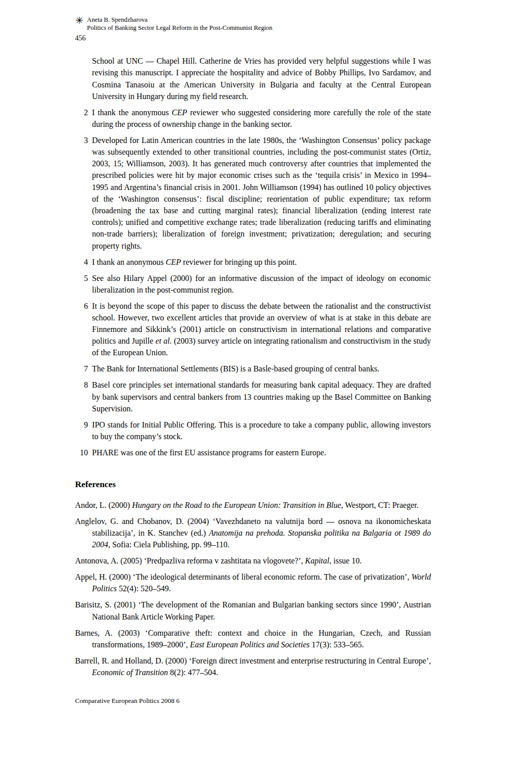✳ Aneta B. Spendzharova
Politics of Banking Sector Legal Reform in the Post-Communist Region
456
School at UNC — Chapel Hill. Catherine de Vries has provided very helpful suggestions while I was revising this manuscript. I appreciate the hospitality and advice of Bobby Phillips, Ivo Sardamov, and Cosmina Tanasoiu at the American University in Bulgaria and faculty at the Central European University in Hungary during my field research.
2 I thank the anonymous CEP reviewer who suggested considering more carefully the role of the state during the process of ownership change in the banking sector.
3 Developed for Latin American countries in the late 1980s, the ‘Washington Consensus’ policy package was subsequently extended to other transitional countries, including the post-communist states (Ortiz, 2003, 15; Williamson, 2003). It has generated much controversy after countries that implemented the prescribed policies were hit by major economic crises such as the ‘tequila crisis’ in Mexico in 1994–1995 and Argentina’s financial crisis in 2001. John Williamson (1994) has outlined 10 policy objectives of the ‘Washington consensus’: fiscal discipline; reorientation of public expenditure; tax reform (broadening the tax base and cutting marginal rates); financial liberalization (ending interest rate controls); unified and competitive exchange rates; trade liberalization (reducing tariffs and eliminating non-trade barriers); liberalization of foreign investment; privatization; deregulation; and securing property rights.
4 I thank an anonymous CEP reviewer for bringing up this point.
5 See also Hilary Appel (2000) for an informative discussion of the impact of ideology on economic liberalization in the post-communist region.
6 It is beyond the scope of this paper to discuss the debate between the rationalist and the constructivist school. However, two excellent articles that provide an overview of what is at stake in this debate are Finnemore and Sikkink’s (2001) article on constructivism in international relations and comparative politics and Jupille et al. (2003) survey article on integrating rationalism and constructivism in the study of the European Union.
7 The Bank for International Settlements (BIS) is a Basle-based grouping of central banks.
8 Basel core principles set international standards for measuring bank capital adequacy. They are drafted by bank supervisors and central bankers from 13 countries making up the Basel Committee on Banking Supervision.
9 IPO stands for Initial Public Offering. This is a procedure to take a company public, allowing investors to buy the company’s stock.
10 PHARE was one of the first EU assistance programs for eastern Europe.
References
Andor, L. (2000) Hungary on the Road to the European Union: Transition in Blue, Westport, CT: Praeger.
Anglelov, G. and Chobanov, D. (2004) ‘Vavezhdaneto na valutnija bord — osnova na ikonomicheskata stabilizacija’, in K. Stanchev (ed.) Anatomija na prehoda. Stopanska politika na Balgaria ot 1989 do 2004, Sofia: Ciela Publishing, pp. 99–110.
Antonova, A. (2005) ‘Predpazliva reforma v zashtitata na vlogovete?’, Kapital, issue 10.
Appel, H. (2000) ‘The ideological determinants of liberal economic reform. The case of privatization’, World Politics 52(4): 520–549.
Barisitz, S. (2001) ‘The development of the Romanian and Bulgarian banking sectors since 1990’, Austrian National Bank Article Working Paper.
Barnes, A. (2003) ‘Comparative theft: context and choice in the Hungarian, Czech, and Russian transformations, 1989–2000’, East European Politics and Societies 17(3): 533–565.
Barrell, R. and Holland, D. (2000) ‘Foreign direct investment and enterprise restructuring in Central Europe’, Economic of Transition 8(2): 477–504.
Comparative European Politics 2008 6